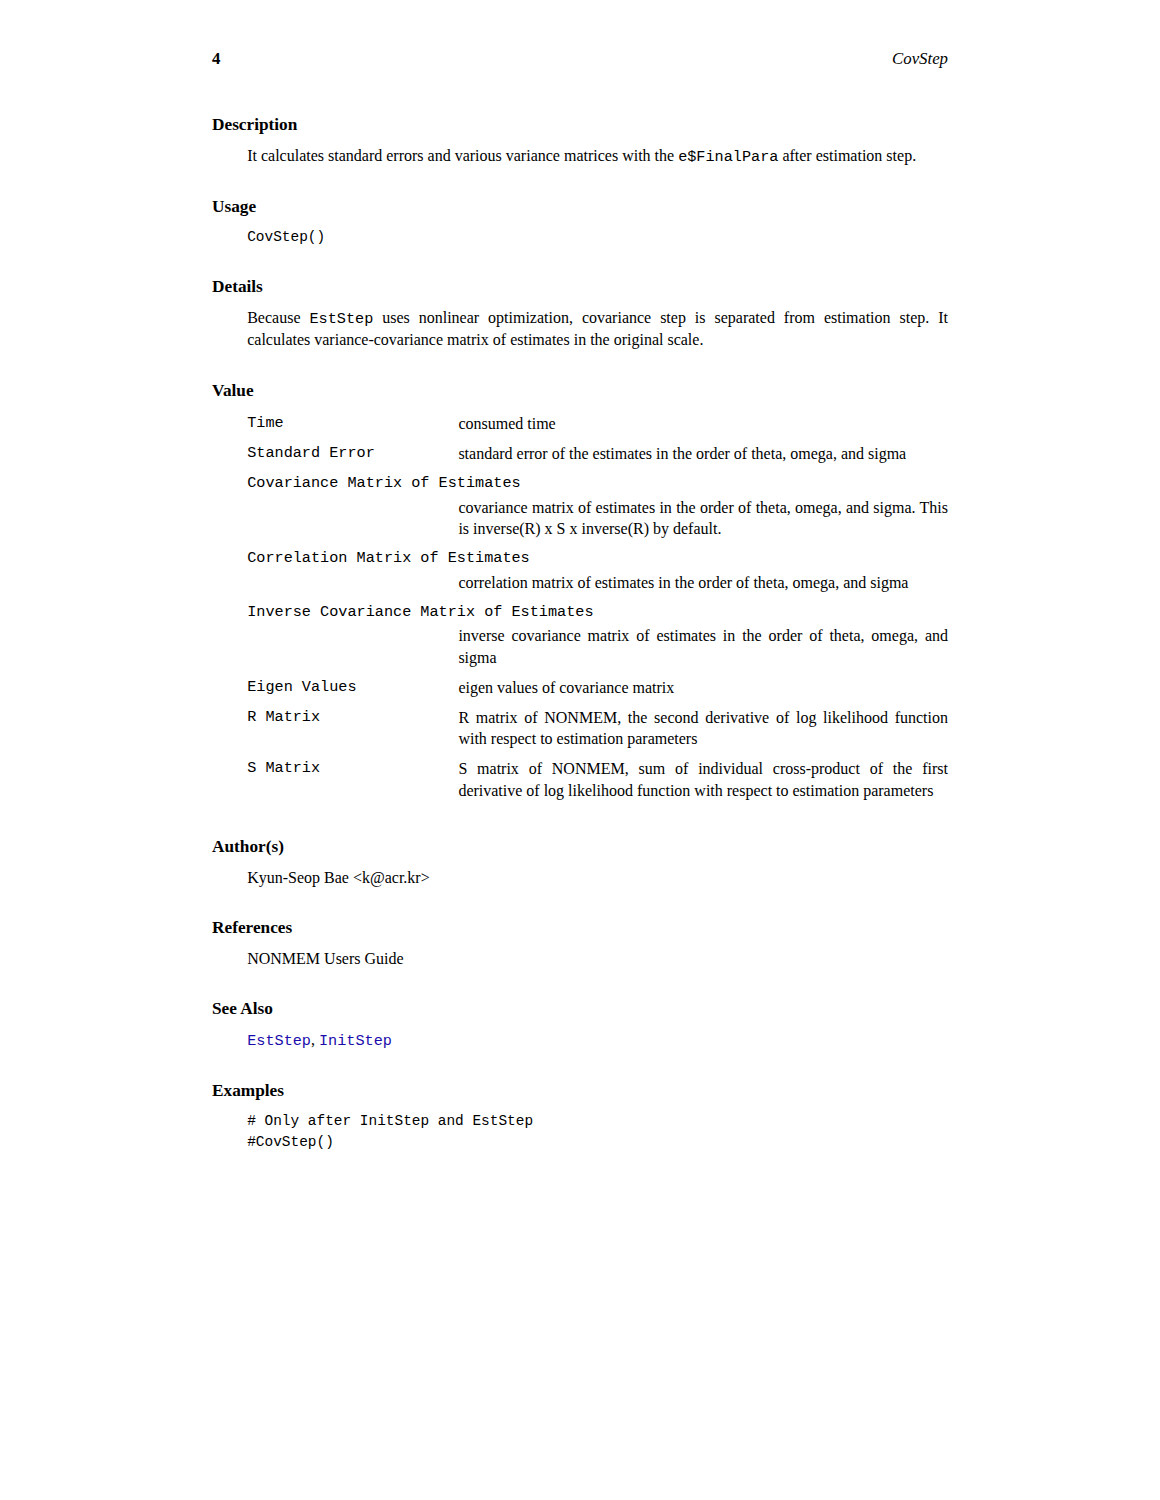4 CovStep
Description
It calculates standard errors and various variance matrices with the e$FinalPara after estimation step.
Usage
CovStep()
Details
Because EstStep uses nonlinear optimization, covariance step is separated from estimation step. It calculates variance-covariance matrix of estimates in the original scale.
Value
Time
consumed time
Standard Error
standard error of the estimates in the order of theta, omega, and sigma
Covariance Matrix of Estimates
covariance matrix of estimates in the order of theta, omega, and sigma. This is inverse(R) x S x inverse(R) by default.
Correlation Matrix of Estimates
correlation matrix of estimates in the order of theta, omega, and sigma
Inverse Covariance Matrix of Estimates
inverse covariance matrix of estimates in the order of theta, omega, and sigma
Eigen Values
eigen values of covariance matrix
R Matrix
R matrix of NONMEM, the second derivative of log likelihood function with respect to estimation parameters
S Matrix
S matrix of NONMEM, sum of individual cross-product of the first derivative of log likelihood function with respect to estimation parameters
Author(s)
Kyun-Seop Bae <k@acr.kr>
References
NONMEM Users Guide
See Also
EstStep, InitStep
Examples
# Only after InitStep and EstStep
#CovStep()